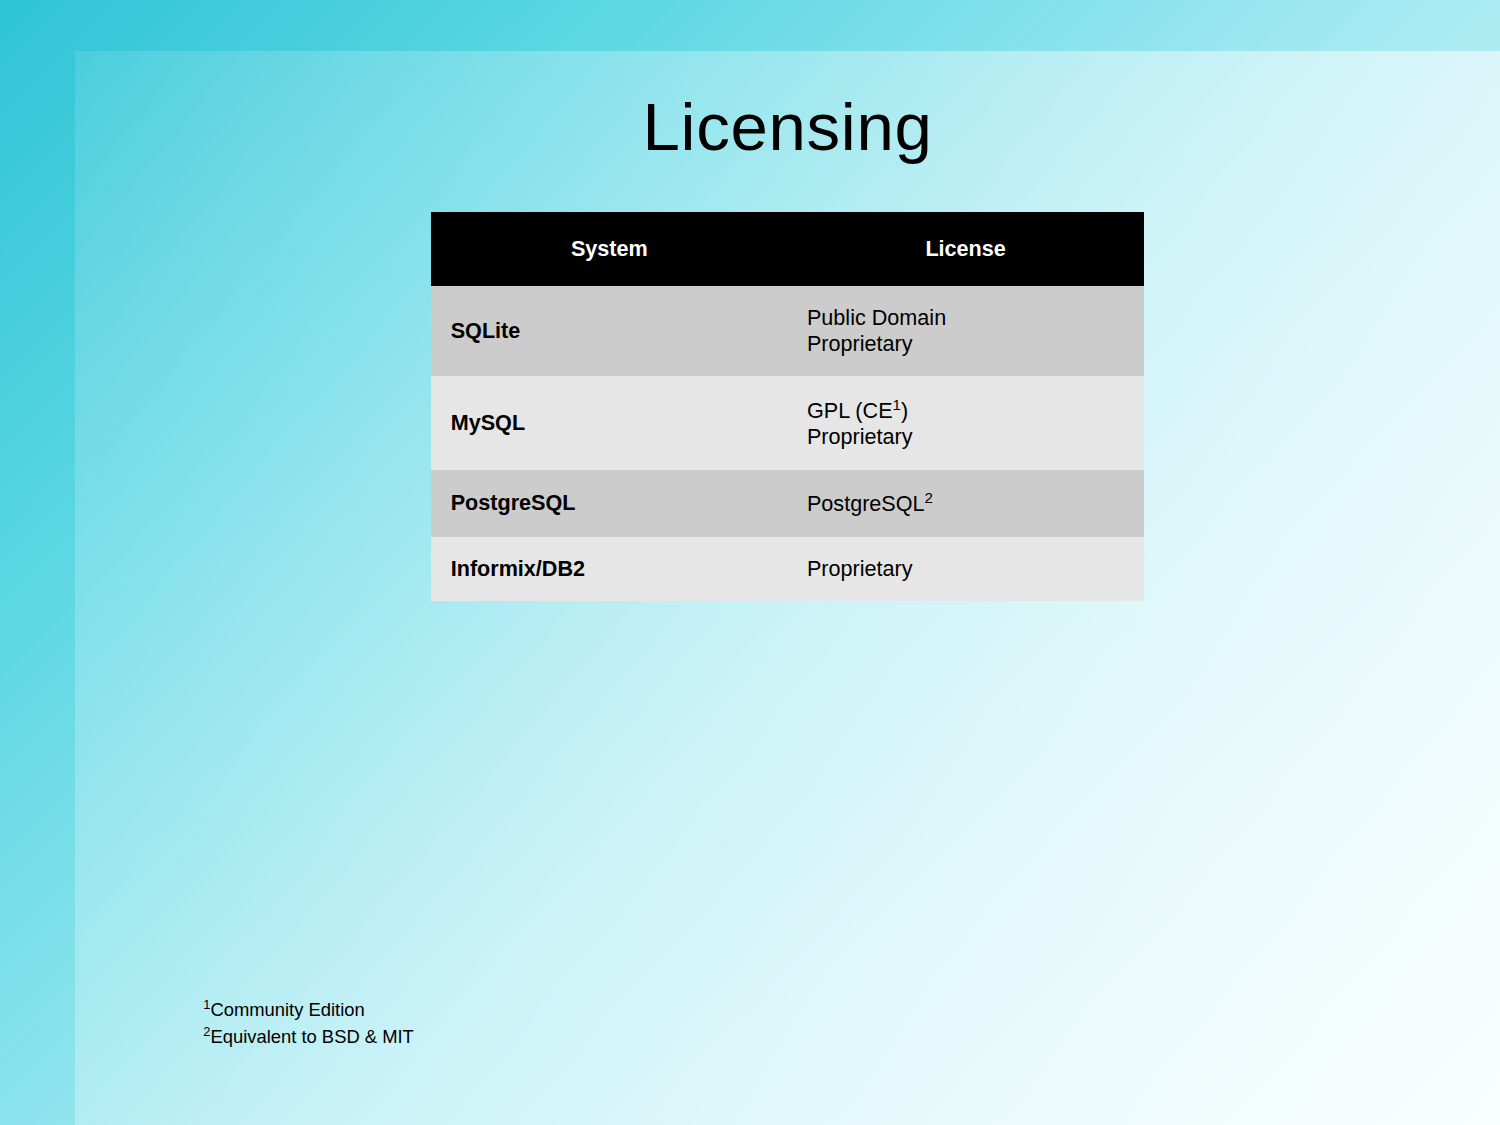Licensing
| System | License |
| --- | --- |
| SQLite | Public Domain Proprietary |
| MySQL | GPL (CE 1 ) Proprietary |
| PostgreSQL | PostgreSQL 2 |
| Informix/DB2 | Proprietary |
1Community Edition
2Equivalent to BSD & MIT